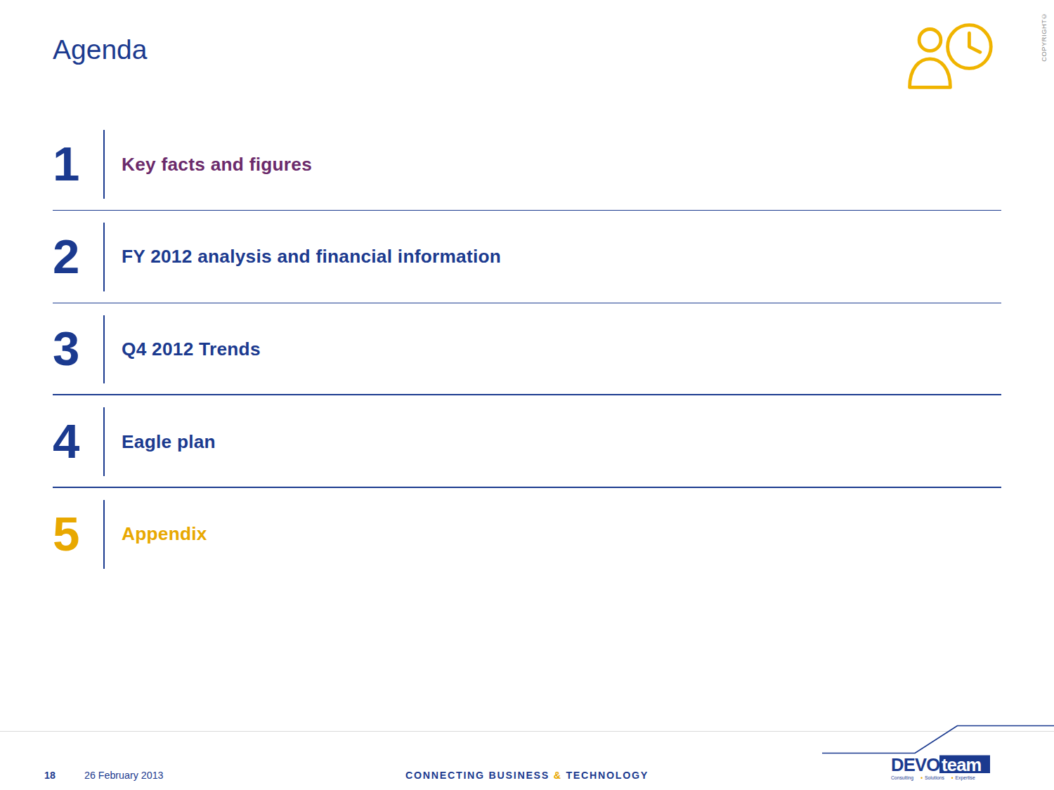COPYRIGHT©
Agenda
1
Key facts and figures
2
FY 2012 analysis and financial information
3
Q4 2012 Trends
4
Eagle plan
5
Appendix
18
26 February 2013
CONNECTING BUSINESS & TECHNOLOGY
DEVO team Consulting Solutions Expertise